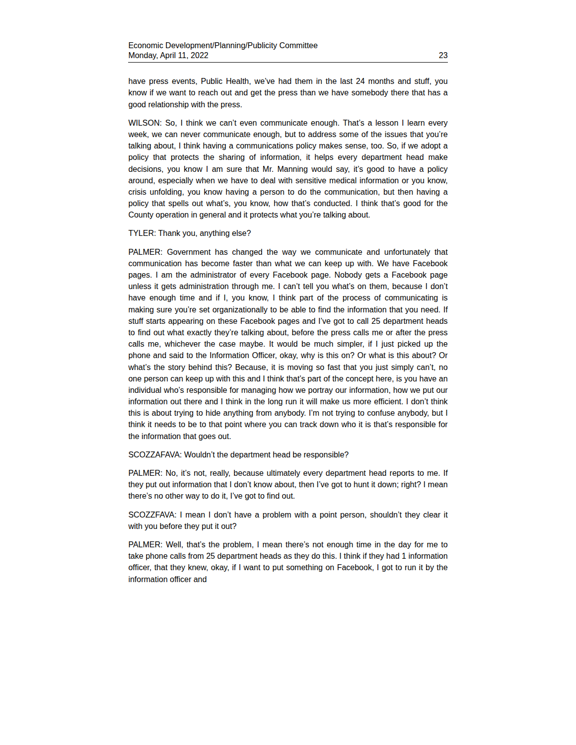Economic Development/Planning/Publicity Committee
Monday, April 11, 2022
23
have press events, Public Health, we’ve had them in the last 24 months and stuff, you know if we want to reach out and get the press than we have somebody there that has a good relationship with the press.
WILSON: So, I think we can’t even communicate enough. That’s a lesson I learn every week, we can never communicate enough, but to address some of the issues that you’re talking about, I think having a communications policy makes sense, too. So, if we adopt a policy that protects the sharing of information, it helps every department head make decisions, you know I am sure that Mr. Manning would say, it’s good to have a policy around, especially when we have to deal with sensitive medical information or you know, crisis unfolding, you know having a person to do the communication, but then having a policy that spells out what’s, you know, how that’s conducted. I think that’s good for the County operation in general and it protects what you’re talking about.
TYLER: Thank you, anything else?
PALMER: Government has changed the way we communicate and unfortunately that communication has become faster than what we can keep up with. We have Facebook pages. I am the administrator of every Facebook page. Nobody gets a Facebook page unless it gets administration through me. I can’t tell you what’s on them, because I don’t have enough time and if I, you know, I think part of the process of communicating is making sure you’re set organizationally to be able to find the information that you need. If stuff starts appearing on these Facebook pages and I’ve got to call 25 department heads to find out what exactly they’re talking about, before the press calls me or after the press calls me, whichever the case maybe. It would be much simpler, if I just picked up the phone and said to the Information Officer, okay, why is this on? Or what is this about? Or what’s the story behind this? Because, it is moving so fast that you just simply can’t, no one person can keep up with this and I think that’s part of the concept here, is you have an individual who’s responsible for managing how we portray our information, how we put our information out there and I think in the long run it will make us more efficient. I don’t think this is about trying to hide anything from anybody. I’m not trying to confuse anybody, but I think it needs to be to that point where you can track down who it is that’s responsible for the information that goes out.
SCOZZAFAVA: Wouldn’t the department head be responsible?
PALMER: No, it’s not, really, because ultimately every department head reports to me. If they put out information that I don’t know about, then I’ve got to hunt it down; right? I mean there’s no other way to do it, I’ve got to find out.
SCOZZFAVA: I mean I don’t have a problem with a point person, shouldn’t they clear it with you before they put it out?
PALMER: Well, that’s the problem, I mean there’s not enough time in the day for me to take phone calls from 25 department heads as they do this. I think if they had 1 information officer, that they knew, okay, if I want to put something on Facebook, I got to run it by the information officer and